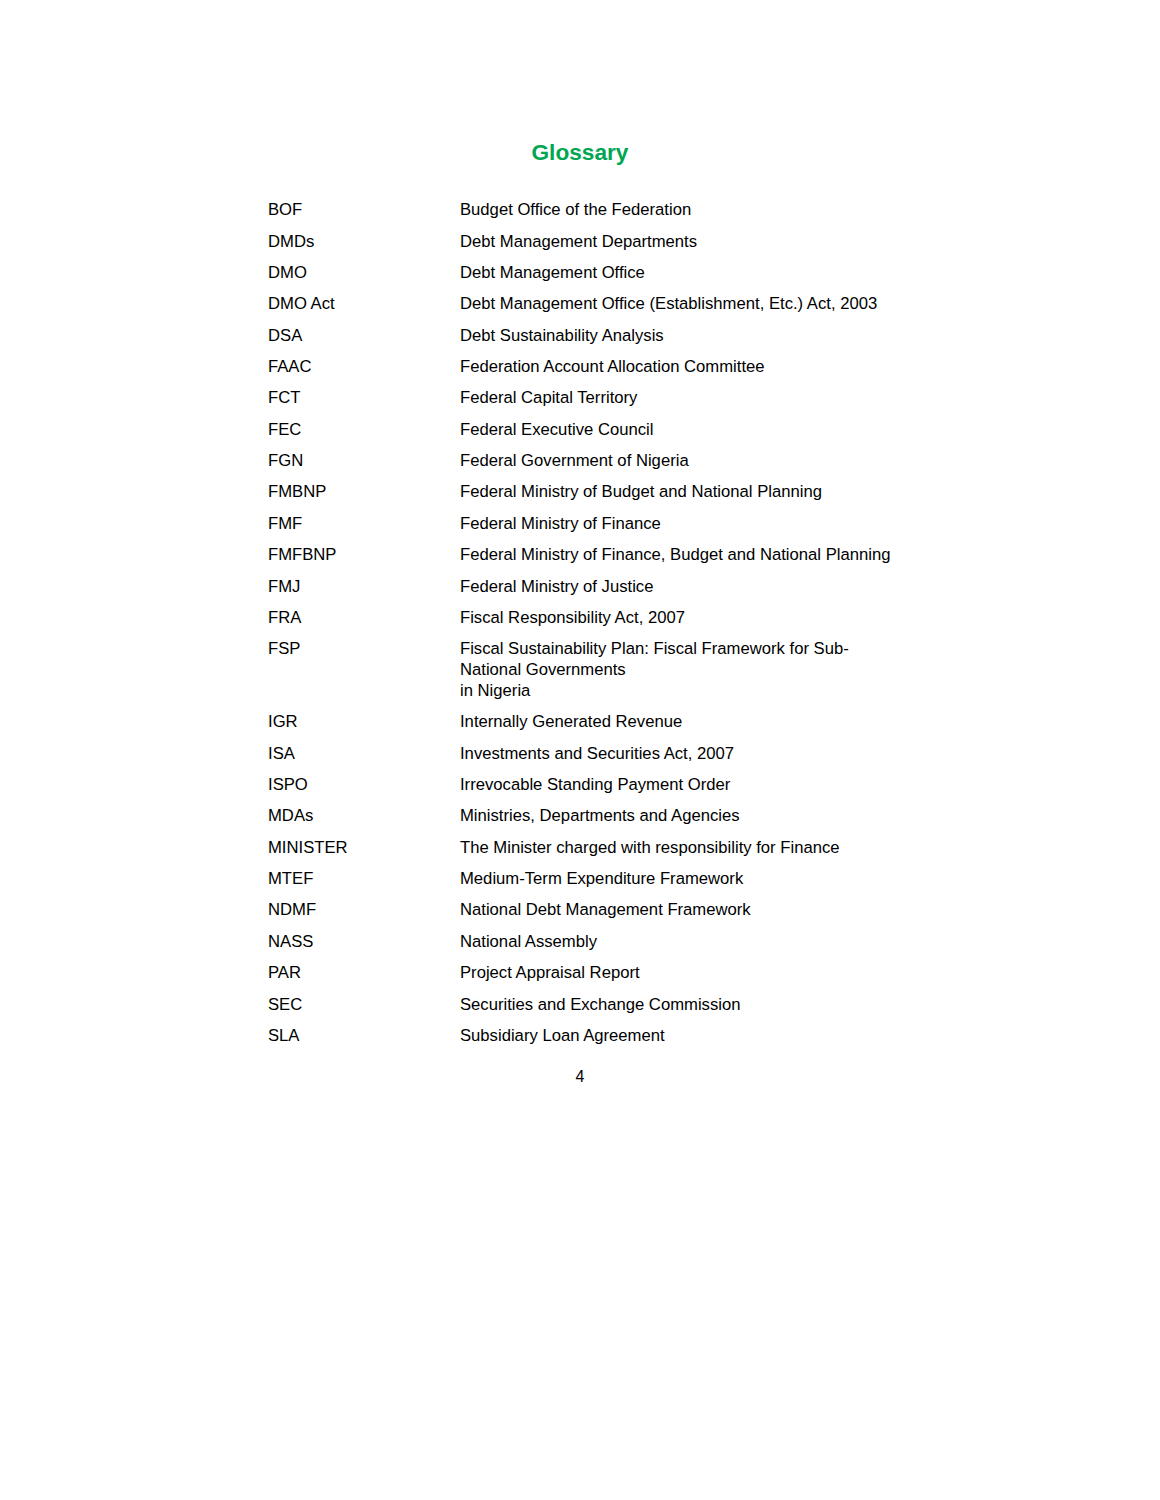Glossary
| BOF | Budget Office of the Federation |
| DMDs | Debt Management Departments |
| DMO | Debt Management Office |
| DMO Act | Debt Management Office (Establishment, Etc.) Act, 2003 |
| DSA | Debt Sustainability Analysis |
| FAAC | Federation Account Allocation Committee |
| FCT | Federal Capital Territory |
| FEC | Federal Executive Council |
| FGN | Federal Government of Nigeria |
| FMBNP | Federal Ministry of Budget and National Planning |
| FMF | Federal Ministry of Finance |
| FMFBNP | Federal Ministry of Finance, Budget and National Planning |
| FMJ | Federal Ministry of Justice |
| FRA | Fiscal Responsibility Act, 2007 |
| FSP | Fiscal Sustainability Plan: Fiscal Framework for Sub-National Governments in Nigeria |
| IGR | Internally Generated Revenue |
| ISA | Investments and Securities Act, 2007 |
| ISPO | Irrevocable Standing Payment Order |
| MDAs | Ministries, Departments and Agencies |
| MINISTER | The Minister charged with responsibility for Finance |
| MTEF | Medium-Term Expenditure Framework |
| NDMF | National Debt Management Framework |
| NASS | National Assembly |
| PAR | Project Appraisal Report |
| SEC | Securities and Exchange Commission |
| SLA | Subsidiary Loan Agreement |
4